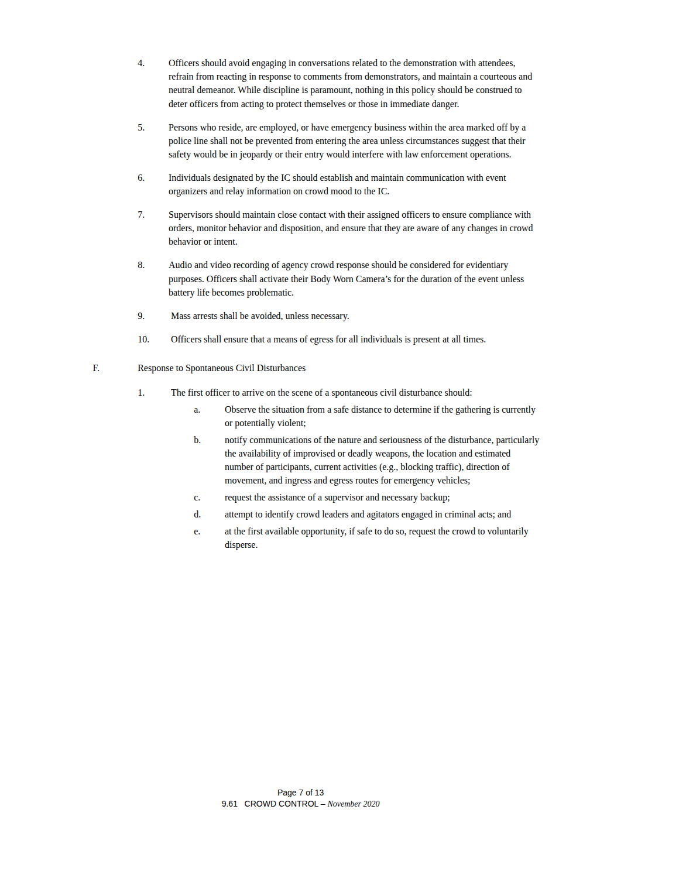4. Officers should avoid engaging in conversations related to the demonstration with attendees, refrain from reacting in response to comments from demonstrators, and maintain a courteous and neutral demeanor. While discipline is paramount, nothing in this policy should be construed to deter officers from acting to protect themselves or those in immediate danger.
5. Persons who reside, are employed, or have emergency business within the area marked off by a police line shall not be prevented from entering the area unless circumstances suggest that their safety would be in jeopardy or their entry would interfere with law enforcement operations.
6. Individuals designated by the IC should establish and maintain communication with event organizers and relay information on crowd mood to the IC.
7. Supervisors should maintain close contact with their assigned officers to ensure compliance with orders, monitor behavior and disposition, and ensure that they are aware of any changes in crowd behavior or intent.
8. Audio and video recording of agency crowd response should be considered for evidentiary purposes. Officers shall activate their Body Worn Camera’s for the duration of the event unless battery life becomes problematic.
9. Mass arrests shall be avoided, unless necessary.
10. Officers shall ensure that a means of egress for all individuals is present at all times.
F. Response to Spontaneous Civil Disturbances
1. The first officer to arrive on the scene of a spontaneous civil disturbance should:
a. Observe the situation from a safe distance to determine if the gathering is currently or potentially violent;
b. notify communications of the nature and seriousness of the disturbance, particularly the availability of improvised or deadly weapons, the location and estimated number of participants, current activities (e.g., blocking traffic), direction of movement, and ingress and egress routes for emergency vehicles;
c. request the assistance of a supervisor and necessary backup;
d. attempt to identify crowd leaders and agitators engaged in criminal acts; and
e. at the first available opportunity, if safe to do so, request the crowd to voluntarily disperse.
Page 7 of 13
9.61 CROWD CONTROL – November 2020